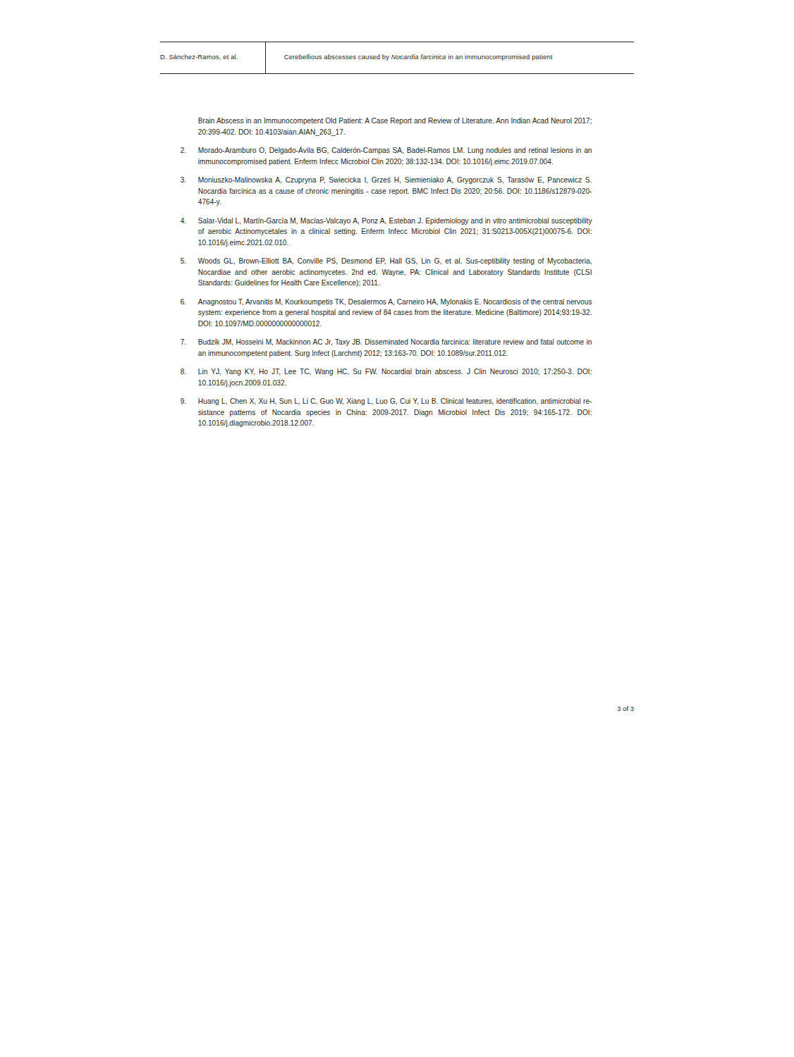D. Sánchez-Ramos, et al.
Cerebellious abscesses caused by Nocardia farcinica in an immunocompromised patient
Brain Abscess in an Immunocompetent Old Patient: A Case Report and Review of Literature. Ann Indian Acad Neurol 2017; 20:399-402. DOI: 10.4103/aian.AIAN_263_17.
2.
Morado-Aramburo O, Delgado-Ávila BG, Calderón-Campas SA, Badel-Ramos LM. Lung nodules and retinal lesions in an immunocompromised patient. Enferm Infecc Microbiol Clin 2020; 38:132-134. DOI: 10.1016/j.eimc.2019.07.004.
3.
Moniuszko-Malinowska A, Czupryna P, Swiecicka I, Grześ H, Siemieniako A, Grygorczuk S, Tarasów E, Pancewicz S. Nocardia farcinica as a cause of chronic meningitis - case report. BMC Infect Dis 2020; 20:56. DOI: 10.1186/s12879-020-4764-y.
4.
Salar-Vidal L, Martín-García M, Macías-Valcayo A, Ponz A, Esteban J. Epidemiology and in vitro antimicrobial susceptibility of aerobic Actinomycetales in a clinical setting. Enferm Infecc Microbiol Clin 2021; 31:S0213-005X(21)00075-6. DOI: 10.1016/j.eimc.2021.02.010.
5.
Woods GL, Brown-Elliott BA, Conville PS, Desmond EP, Hall GS, Lin G, et al. Sus-ceptibility testing of Mycobacteria, Nocardiae and other aerobic actinomycetes. 2nd ed. Wayne, PA: Clinical and Laboratory Standards Institute (CLSI Standards: Guidelines for Health Care Excellence); 2011.
6.
Anagnostou T, Arvanitis M, Kourkoumpetis TK, Desalermos A, Carneiro HA, Mylonakis E. Nocardiosis of the central nervous system: experience from a general hospital and review of 84 cases from the literature. Medicine (Baltimore) 2014;93:19-32. DOI: 10.1097/MD.0000000000000012.
7.
Budzik JM, Hosseini M, Mackinnon AC Jr, Taxy JB. Disseminated Nocardia farcinica: literature review and fatal outcome in an immunocompetent patient. Surg Infect (Larchmt) 2012; 13:163-70. DOI: 10.1089/sur.2011.012.
8.
Lin YJ, Yang KY, Ho JT, Lee TC, Wang HC, Su FW. Nocardial brain abscess. J Clin Neurosci 2010; 17:250-3. DOI: 10.1016/j.jocn.2009.01.032.
9.
Huang L, Chen X, Xu H, Sun L, Li C, Guo W, Xiang L, Luo G, Cui Y, Lu B. Clinical features, identification, antimicrobial resistance patterns of Nocardia species in China: 2009-2017. Diagn Microbiol Infect Dis 2019; 94:165-172. DOI: 10.1016/j.diagmicrobio.2018.12.007.
3 of 3